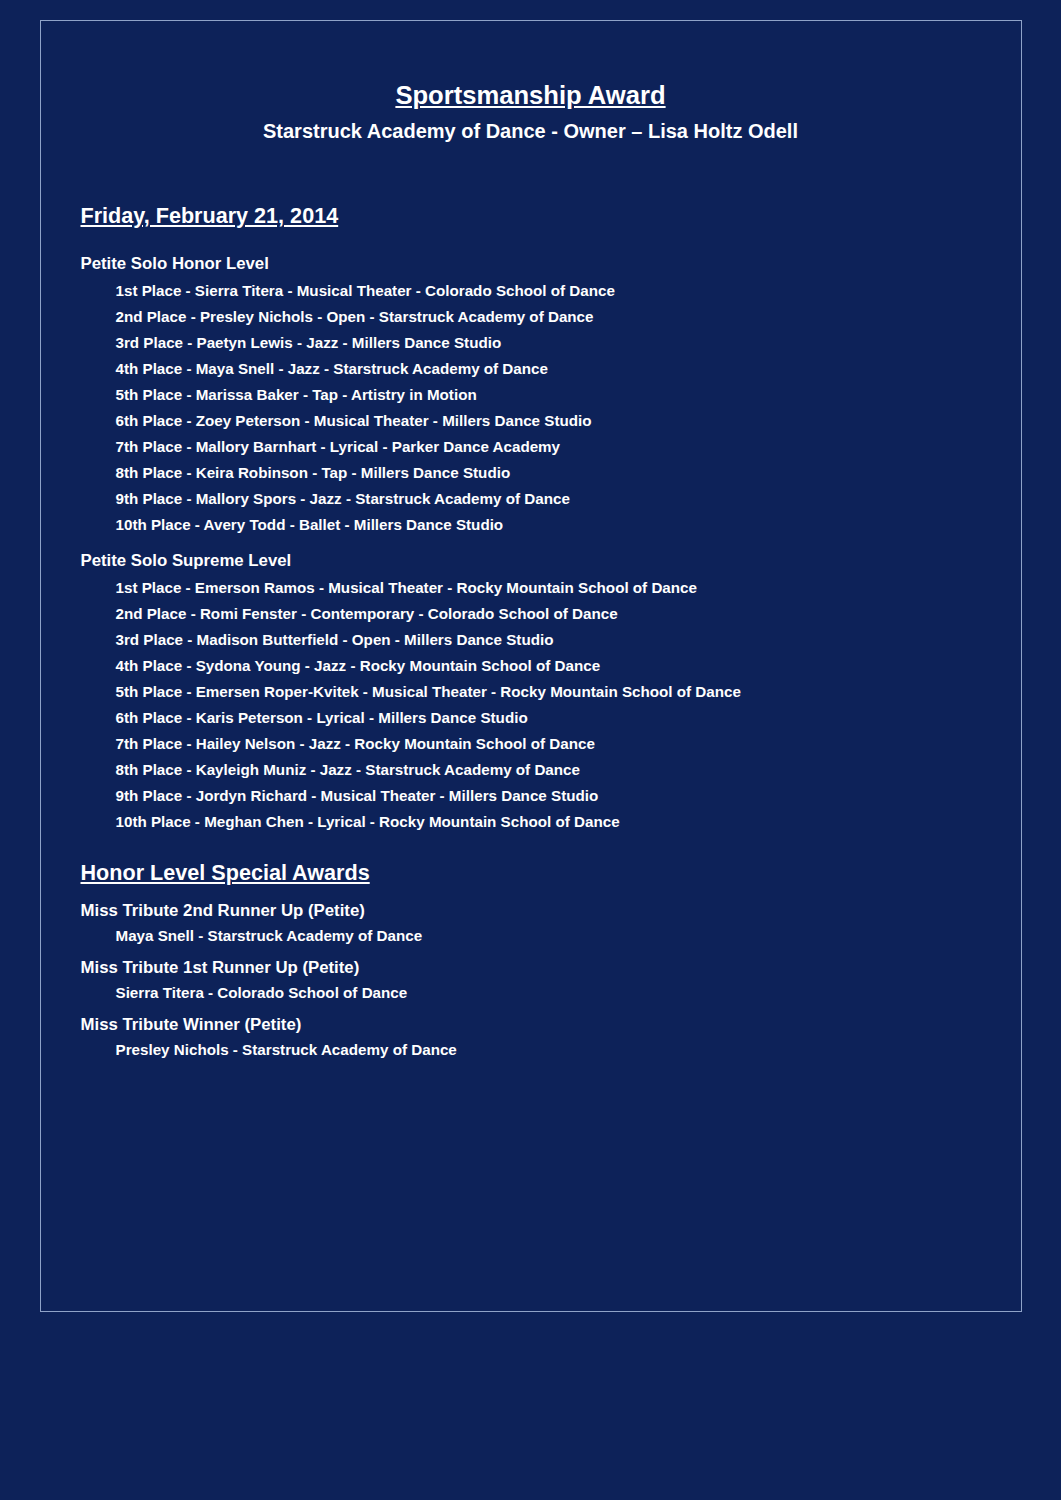Sportsmanship Award
Starstruck Academy of Dance - Owner – Lisa Holtz Odell
Friday, February 21, 2014
Petite Solo Honor Level
1st Place - Sierra Titera - Musical Theater - Colorado School of Dance
2nd Place - Presley Nichols - Open - Starstruck Academy of Dance
3rd Place - Paetyn Lewis - Jazz - Millers Dance Studio
4th Place - Maya Snell - Jazz - Starstruck Academy of Dance
5th Place - Marissa Baker - Tap - Artistry in Motion
6th Place - Zoey Peterson - Musical Theater - Millers Dance Studio
7th Place - Mallory Barnhart - Lyrical - Parker Dance Academy
8th Place - Keira Robinson - Tap - Millers Dance Studio
9th Place - Mallory Spors - Jazz - Starstruck Academy of Dance
10th Place - Avery Todd - Ballet - Millers Dance Studio
Petite Solo Supreme Level
1st Place - Emerson Ramos - Musical Theater - Rocky Mountain School of Dance
2nd Place - Romi Fenster - Contemporary - Colorado School of Dance
3rd Place - Madison Butterfield - Open - Millers Dance Studio
4th Place - Sydona Young - Jazz - Rocky Mountain School of Dance
5th Place - Emersen Roper-Kvitek - Musical Theater - Rocky Mountain School of Dance
6th Place - Karis Peterson - Lyrical - Millers Dance Studio
7th Place - Hailey Nelson - Jazz - Rocky Mountain School of Dance
8th Place - Kayleigh Muniz - Jazz - Starstruck Academy of Dance
9th Place - Jordyn Richard - Musical Theater - Millers Dance Studio
10th Place - Meghan Chen - Lyrical - Rocky Mountain School of Dance
Honor Level Special Awards
Miss Tribute 2nd Runner Up (Petite)
Maya Snell - Starstruck Academy of Dance
Miss Tribute 1st Runner Up (Petite)
Sierra Titera - Colorado School of Dance
Miss Tribute Winner (Petite)
Presley Nichols - Starstruck Academy of Dance